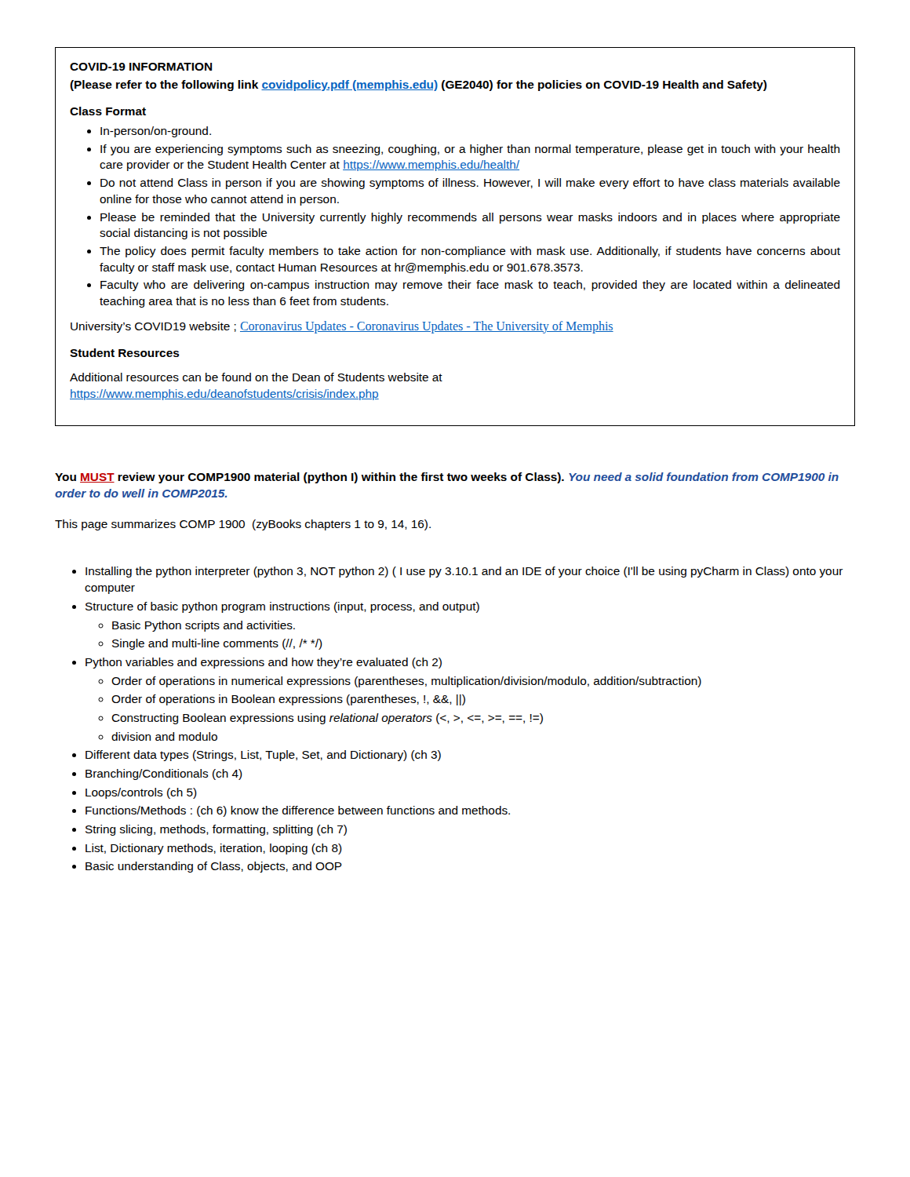COVID-19 INFORMATION
(Please refer to the following link covidpolicy.pdf (memphis.edu) (GE2040) for the policies on COVID-19 Health and Safety)
Class Format
In-person/on-ground.
If you are experiencing symptoms such as sneezing, coughing, or a higher than normal temperature, please get in touch with your health care provider or the Student Health Center at https://www.memphis.edu/health/
Do not attend Class in person if you are showing symptoms of illness. However, I will make every effort to have class materials available online for those who cannot attend in person.
Please be reminded that the University currently highly recommends all persons wear masks indoors and in places where appropriate social distancing is not possible
The policy does permit faculty members to take action for non-compliance with mask use. Additionally, if students have concerns about faculty or staff mask use, contact Human Resources at hr@memphis.edu or 901.678.3573.
Faculty who are delivering on-campus instruction may remove their face mask to teach, provided they are located within a delineated teaching area that is no less than 6 feet from students.
University’s COVID19 website ; Coronavirus Updates - Coronavirus Updates - The University of Memphis
Student Resources
Additional resources can be found on the Dean of Students website at
https://www.memphis.edu/deanofstudents/crisis/index.php
You MUST review your COMP1900 material (python I) within the first two weeks of Class). You need a solid foundation from COMP1900 in order to do well in COMP2015.
This page summarizes COMP 1900 (zyBooks chapters 1 to 9, 14, 16).
Installing the python interpreter (python 3, NOT python 2) ( I use py 3.10.1 and an IDE of your choice (I'll be using pyCharm in Class) onto your computer
Structure of basic python program instructions (input, process, and output)
Basic Python scripts and activities.
Single and multi-line comments (//, /* */)
Python variables and expressions and how they’re evaluated (ch 2)
Order of operations in numerical expressions (parentheses, multiplication/division/modulo, addition/subtraction)
Order of operations in Boolean expressions (parentheses, !, &&, ||)
Constructing Boolean expressions using relational operators (<, >, <=, >=, ==, !=)
division and modulo
Different data types (Strings, List, Tuple, Set, and Dictionary) (ch 3)
Branching/Conditionals (ch 4)
Loops/controls (ch 5)
Functions/Methods : (ch 6) know the difference between functions and methods.
String slicing, methods, formatting, splitting (ch 7)
List, Dictionary methods, iteration, looping (ch 8)
Basic understanding of Class, objects, and OOP